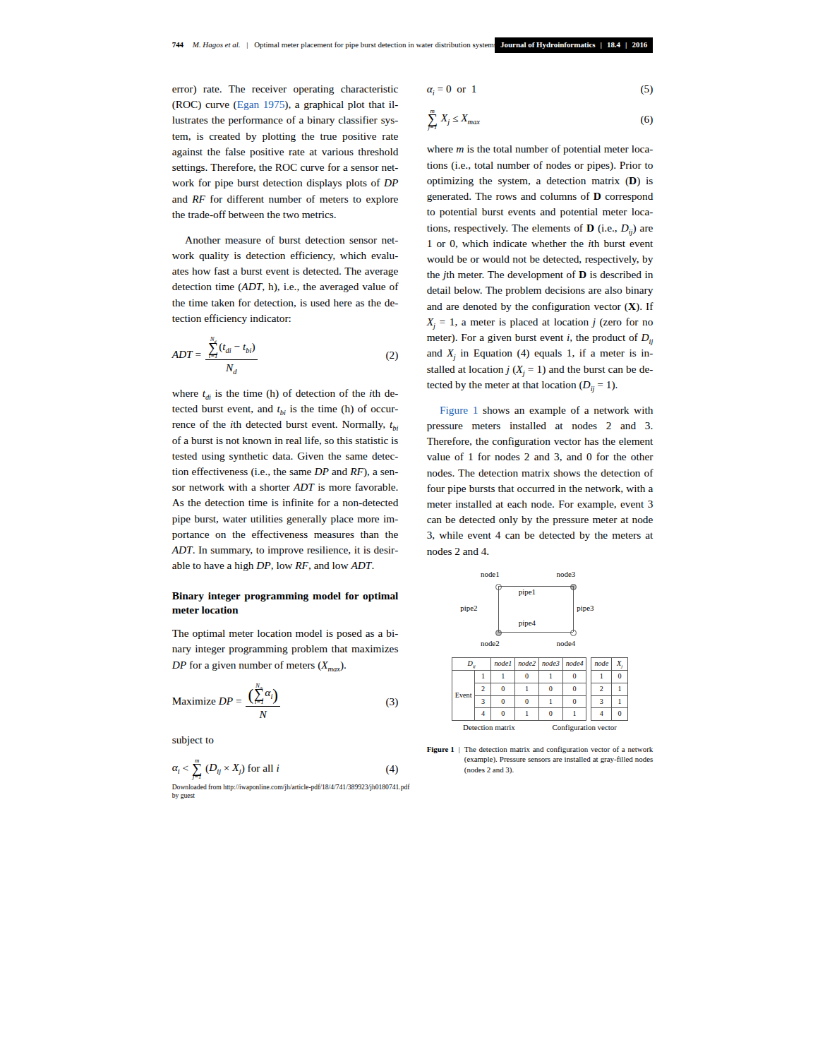744 M. Hagos et al. | Optimal meter placement for pipe burst detection in water distribution systems
Journal of Hydroinformatics | 18.4 | 2016
error) rate. The receiver operating characteristic (ROC) curve (Egan 1975), a graphical plot that illustrates the performance of a binary classifier system, is created by plotting the true positive rate against the false positive rate at various threshold settings. Therefore, the ROC curve for a sensor network for pipe burst detection displays plots of DP and RF for different number of meters to explore the trade-off between the two metrics.
Another measure of burst detection sensor network quality is detection efficiency, which evaluates how fast a burst event is detected. The average detection time (ADT, h), i.e., the averaged value of the time taken for detection, is used here as the detection efficiency indicator:
ADT = Nd∑i=1(tdi − tbi) Nd
(2)
where tdi is the time (h) of detection of the ith detected burst event, and tbi is the time (h) of occurrence of the ith detected burst event. Normally, tbi of a burst is not known in real life, so this statistic is tested using synthetic data. Given the same detection effectiveness (i.e., the same DP and RF), a sensor network with a shorter ADT is more favorable. As the detection time is infinite for a non-detected pipe burst, water utilities generally place more importance on the effectiveness measures than the ADT. In summary, to improve resilience, it is desirable to have a high DP, low RF, and low ADT.
Binary integer programming model for optimal meter location
The optimal meter location model is posed as a binary integer programming problem that maximizes DP for a given number of meters (Xmax).
Maximize DP = (Ntb∑i=1 αi) N
(3)
subject to
αi < m∑j=1 (Dij × Xj) for all i
(4)
αi = 0 or 1
(5)
m∑j=1 Xj ≤ Xmax
(6)
where m is the total number of potential meter locations (i.e., total number of nodes or pipes). Prior to optimizing the system, a detection matrix (D) is generated. The rows and columns of D correspond to potential burst events and potential meter locations, respectively. The elements of D (i.e., Dij) are 1 or 0, which indicate whether the ith burst event would be or would not be detected, respectively, by the jth meter. The development of D is described in detail below. The problem decisions are also binary and are denoted by the configuration vector (X). If Xj = 1, a meter is placed at location j (zero for no meter). For a given burst event i, the product of Dij and Xj in Equation (4) equals 1, if a meter is installed at location j (Xj = 1) and the burst can be detected by the meter at that location (Dij = 1).
Figure 1 shows an example of a network with pressure meters installed at nodes 2 and 3. Therefore, the configuration vector has the element value of 1 for nodes 2 and 3, and 0 for the other nodes. The detection matrix shows the detection of four pipe bursts that occurred in the network, with a meter installed at each node. For example, event 3 can be detected only by the pressure meter at node 3, while event 4 can be detected by the meters at nodes 2 and 4.
node1 node3 pipe1 pipe2 pipe3 pipe4 node2 node4
| D ij | node1 | node2 | node3 | node4 |
| --- | --- | --- | --- | --- |
| Event | 1 | 1 | 0 | 1 | 0 |
| 2 | 0 | 1 | 0 | 0 |
| 3 | 0 | 0 | 1 | 0 |
| 4 | 0 | 1 | 0 | 1 |
| node | X j |
| --- | --- |
| 1 | 0 |
| 2 | 1 |
| 3 | 1 |
| 4 | 0 |
Detection matrix Configuration vector
Figure 1 | The detection matrix and configuration vector of a network (example). Pressure sensors are installed at gray-filled nodes (nodes 2 and 3).
Downloaded from http://iwaponline.com/jh/article-pdf/18/4/741/389923/jh0180741.pdf
by guest